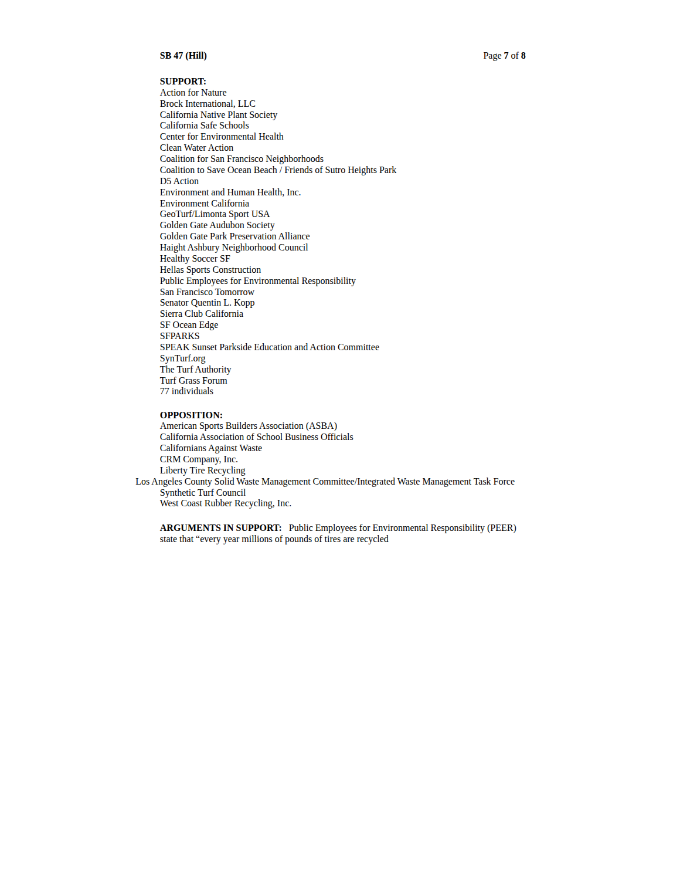SB 47 (Hill)
Page 7 of 8
SUPPORT:
Action for Nature
Brock International, LLC
California Native Plant Society
California Safe Schools
Center for Environmental Health
Clean Water Action
Coalition for San Francisco Neighborhoods
Coalition to Save Ocean Beach / Friends of Sutro Heights Park
D5 Action
Environment and Human Health, Inc.
Environment California
GeoTurf/Limonta Sport USA
Golden Gate Audubon Society
Golden Gate Park Preservation Alliance
Haight Ashbury Neighborhood Council
Healthy Soccer SF
Hellas Sports Construction
Public Employees for Environmental Responsibility
San Francisco Tomorrow
Senator Quentin L. Kopp
Sierra Club California
SF Ocean Edge
SFPARKS
SPEAK Sunset Parkside Education and Action Committee
SynTurf.org
The Turf Authority
Turf Grass Forum
77 individuals
OPPOSITION:
American Sports Builders Association (ASBA)
California Association of School Business Officials
Californians Against Waste
CRM Company, Inc.
Liberty Tire Recycling
Los Angeles County Solid Waste Management Committee/Integrated Waste Management Task Force
Synthetic Turf Council
West Coast Rubber Recycling, Inc.
ARGUMENTS IN SUPPORT: Public Employees for Environmental Responsibility (PEER) state that “every year millions of pounds of tires are recycled